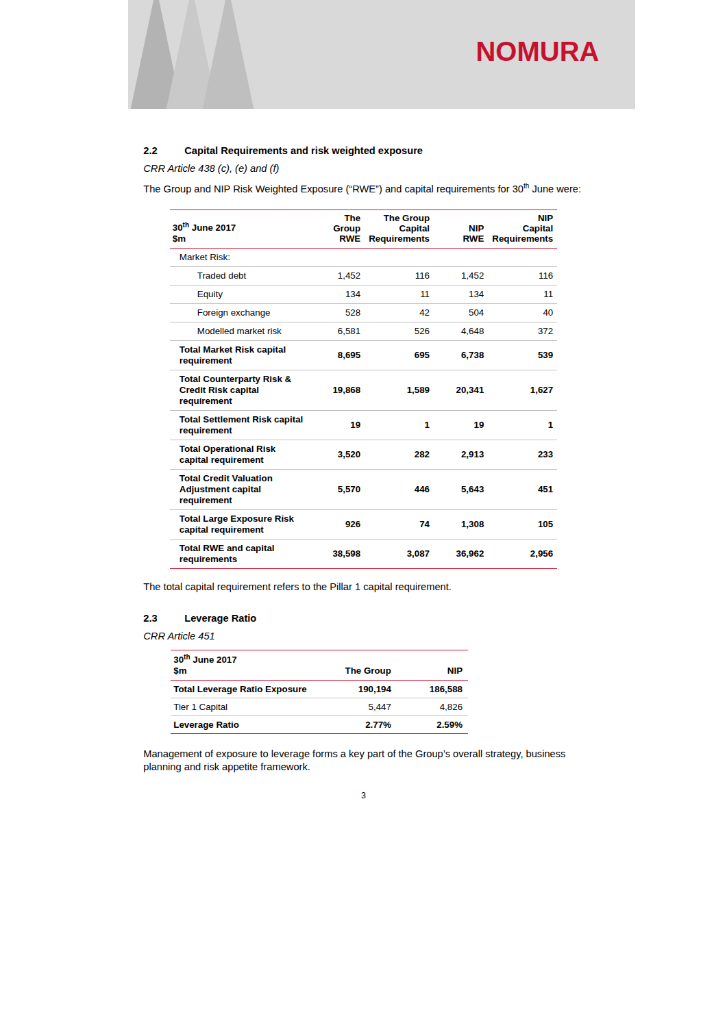NOMURA
2.2 Capital Requirements and risk weighted exposure
CRR Article 438 (c), (e) and (f)
The Group and NIP Risk Weighted Exposure (“RWE”) and capital requirements for 30th June were:
| 30 th June 2017 $m | The Group RWE | The Group Capital Requirements | NIP RWE | NIP Capital Requirements |
| --- | --- | --- | --- | --- |
| Market Risk: | | | | |
| Traded debt | 1,452 | 116 | 1,452 | 116 |
| Equity | 134 | 11 | 134 | 11 |
| Foreign exchange | 528 | 42 | 504 | 40 |
| Modelled market risk | 6,581 | 526 | 4,648 | 372 |
| Total Market Risk capital requirement | 8,695 | 695 | 6,738 | 539 |
| Total Counterparty Risk & Credit Risk capital requirement | 19,868 | 1,589 | 20,341 | 1,627 |
| Total Settlement Risk capital requirement | 19 | 1 | 19 | 1 |
| Total Operational Risk capital requirement | 3,520 | 282 | 2,913 | 233 |
| Total Credit Valuation Adjustment capital requirement | 5,570 | 446 | 5,643 | 451 |
| Total Large Exposure Risk capital requirement | 926 | 74 | 1,308 | 105 |
| Total RWE and capital requirements | 38,598 | 3,087 | 36,962 | 2,956 |
The total capital requirement refers to the Pillar 1 capital requirement.
2.3 Leverage Ratio
CRR Article 451
| 30 th June 2017 $m | The Group | NIP |
| --- | --- | --- |
| Total Leverage Ratio Exposure | 190,194 | 186,588 |
| Tier 1 Capital | 5,447 | 4,826 |
| Leverage Ratio | 2.77% | 2.59% |
Management of exposure to leverage forms a key part of the Group’s overall strategy, business planning and risk appetite framework.
3